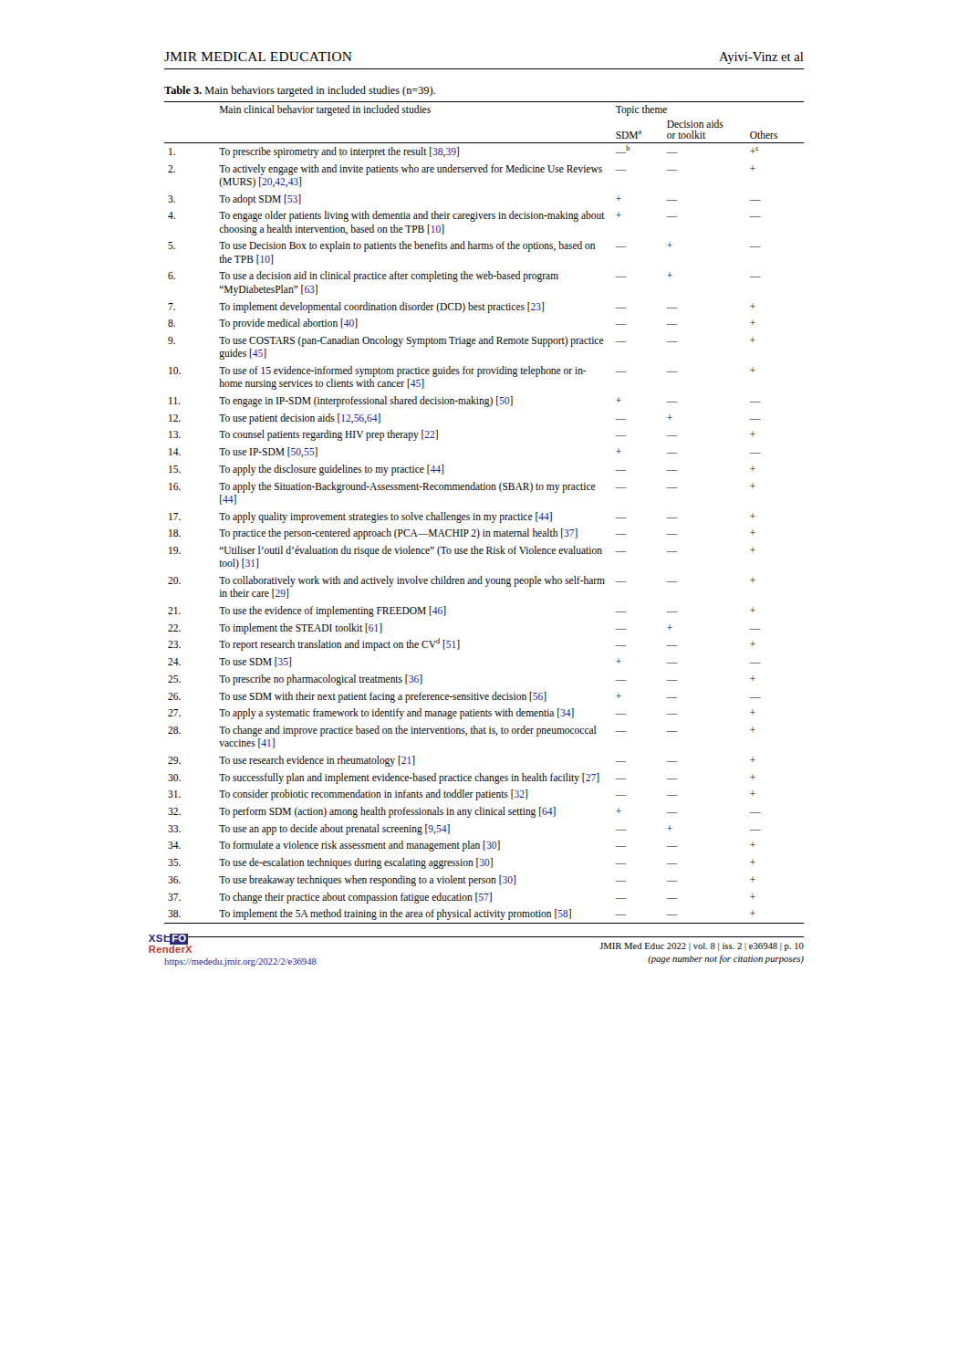JMIR MEDICAL EDUCATION Ayivi-Vinz et al
Table 3. Main behaviors targeted in included studies (n=39).
| | Main clinical behavior targeted in included studies | Topic theme |
| --- | --- | --- |
| | | SDM a | Decision aids or toolkit | Others |
| 1. | To prescribe spirometry and to interpret the result [ 38 , 39 ] | — b | — | + c |
| 2. | To actively engage with and invite patients who are underserved for Medicine Use Reviews (MURS) [ 20 , 42 , 43 ] | — | — | + |
| 3. | To adopt SDM [ 53 ] | + | — | — |
| 4. | To engage older patients living with dementia and their caregivers in decision-making about choosing a health intervention, based on the TPB [ 10 ] | + | — | — |
| 5. | To use Decision Box to explain to patients the benefits and harms of the options, based on the TPB [ 10 ] | — | + | — |
| 6. | To use a decision aid in clinical practice after completing the web-based program “MyDiabetesPlan” [ 63 ] | — | + | — |
| 7. | To implement developmental coordination disorder (DCD) best practices [ 23 ] | — | — | + |
| 8. | To provide medical abortion [ 40 ] | — | — | + |
| 9. | To use COSTARS (pan-Canadian Oncology Symptom Triage and Remote Support) practice guides [ 45 ] | — | — | + |
| 10. | To use of 15 evidence-informed symptom practice guides for providing telephone or in-home nursing services to clients with cancer [ 45 ] | — | — | + |
| 11. | To engage in IP-SDM (interprofessional shared decision-making) [ 50 ] | + | — | — |
| 12. | To use patient decision aids [ 12 , 56 , 64 ] | — | + | — |
| 13. | To counsel patients regarding HIV prep therapy [ 22 ] | — | — | + |
| 14. | To use IP-SDM [ 50 , 55 ] | + | — | — |
| 15. | To apply the disclosure guidelines to my practice [ 44 ] | — | — | + |
| 16. | To apply the Situation-Background-Assessment-Recommendation (SBAR) to my practice [ 44 ] | — | — | + |
| 17. | To apply quality improvement strategies to solve challenges in my practice [ 44 ] | — | — | + |
| 18. | To practice the person-centered approach (PCA—MACHIP 2) in maternal health [ 37 ] | — | — | + |
| 19. | “Utiliser l’outil d’évaluation du risque de violence” (To use the Risk of Violence evaluation tool) [ 31 ] | — | — | + |
| 20. | To collaboratively work with and actively involve children and young people who self-harm in their care [ 29 ] | — | — | + |
| 21. | To use the evidence of implementing FREEDOM [ 46 ] | — | — | + |
| 22. | To implement the STEADI toolkit [ 61 ] | — | + | — |
| 23. | To report research translation and impact on the CV d [ 51 ] | — | — | + |
| 24. | To use SDM [ 35 ] | + | — | — |
| 25. | To prescribe no pharmacological treatments [ 36 ] | — | — | + |
| 26. | To use SDM with their next patient facing a preference-sensitive decision [ 56 ] | + | — | — |
| 27. | To apply a systematic framework to identify and manage patients with dementia [ 34 ] | — | — | + |
| 28. | To change and improve practice based on the interventions, that is, to order pneumococcal vaccines [ 41 ] | — | — | + |
| 29. | To use research evidence in rheumatology [ 21 ] | — | — | + |
| 30. | To successfully plan and implement evidence-based practice changes in health facility [ 27 ] | — | — | + |
| 31. | To consider probiotic recommendation in infants and toddler patients [ 32 ] | — | — | + |
| 32. | To perform SDM (action) among health professionals in any clinical setting [ 64 ] | + | — | — |
| 33. | To use an app to decide about prenatal screening [ 9 , 54 ] | — | + | — |
| 34. | To formulate a violence risk assessment and management plan [ 30 ] | — | — | + |
| 35. | To use de-escalation techniques during escalating aggression [ 30 ] | — | — | + |
| 36. | To use breakaway techniques when responding to a violent person [ 30 ] | — | — | + |
| 37. | To change their practice about compassion fatigue education [ 57 ] | — | — | + |
| 38. | To implement the 5A method training in the area of physical activity promotion [ 58 ] | — | — | + |
XSL FO
RenderX
https://mededu.jmir.org/2022/2/e36948
JMIR Med Educ 2022 | vol. 8 | iss. 2 | e36948 | p. 10
(page number not for citation purposes)